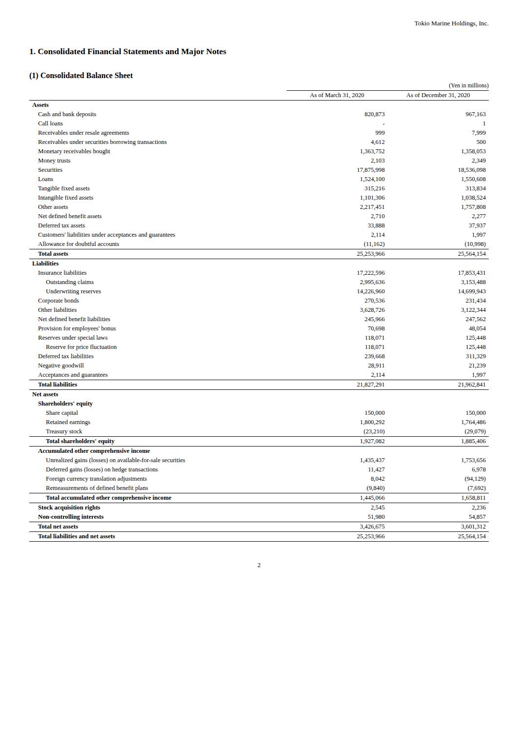Tokio Marine Holdings, Inc.
1. Consolidated Financial Statements and Major Notes
(1) Consolidated Balance Sheet
(Yen in millions)
| | As of March 31, 2020 | As of December 31, 2020 |
| --- | --- | --- |
| Assets | | |
| Cash and bank deposits | 820,873 | 967,163 |
| Call loans | - | 1 |
| Receivables under resale agreements | 999 | 7,999 |
| Receivables under securities borrowing transactions | 4,612 | 500 |
| Monetary receivables bought | 1,363,752 | 1,358,053 |
| Money trusts | 2,103 | 2,349 |
| Securities | 17,875,998 | 18,536,098 |
| Loans | 1,524,100 | 1,550,608 |
| Tangible fixed assets | 315,216 | 313,834 |
| Intangible fixed assets | 1,101,306 | 1,038,524 |
| Other assets | 2,217,451 | 1,757,808 |
| Net defined benefit assets | 2,710 | 2,277 |
| Deferred tax assets | 33,888 | 37,937 |
| Customers' liabilities under acceptances and guarantees | 2,114 | 1,997 |
| Allowance for doubtful accounts | (11,162) | (10,998) |
| Total assets | 25,253,966 | 25,564,154 |
| Liabilities | | |
| Insurance liabilities | 17,222,596 | 17,853,431 |
| Outstanding claims | 2,995,636 | 3,153,488 |
| Underwriting reserves | 14,226,960 | 14,699,943 |
| Corporate bonds | 270,536 | 231,434 |
| Other liabilities | 3,628,726 | 3,122,344 |
| Net defined benefit liabilities | 245,966 | 247,562 |
| Provision for employees' bonus | 70,698 | 48,054 |
| Reserves under special laws | 118,071 | 125,448 |
| Reserve for price fluctuation | 118,071 | 125,448 |
| Deferred tax liabilities | 239,668 | 311,329 |
| Negative goodwill | 28,911 | 21,239 |
| Acceptances and guarantees | 2,114 | 1,997 |
| Total liabilities | 21,827,291 | 21,962,841 |
| Net assets | | |
| Shareholders' equity | | |
| Share capital | 150,000 | 150,000 |
| Retained earnings | 1,800,292 | 1,764,486 |
| Treasury stock | (23,210) | (29,079) |
| Total shareholders' equity | 1,927,082 | 1,885,406 |
| Accumulated other comprehensive income | | |
| Unrealized gains (losses) on available-for-sale securities | 1,435,437 | 1,753,656 |
| Deferred gains (losses) on hedge transactions | 11,427 | 6,978 |
| Foreign currency translation adjustments | 8,042 | (94,129) |
| Remeasurements of defined benefit plans | (9,840) | (7,692) |
| Total accumulated other comprehensive income | 1,445,066 | 1,658,811 |
| Stock acquisition rights | 2,545 | 2,236 |
| Non-controlling interests | 51,980 | 54,857 |
| Total net assets | 3,426,675 | 3,601,312 |
| Total liabilities and net assets | 25,253,966 | 25,564,154 |
2